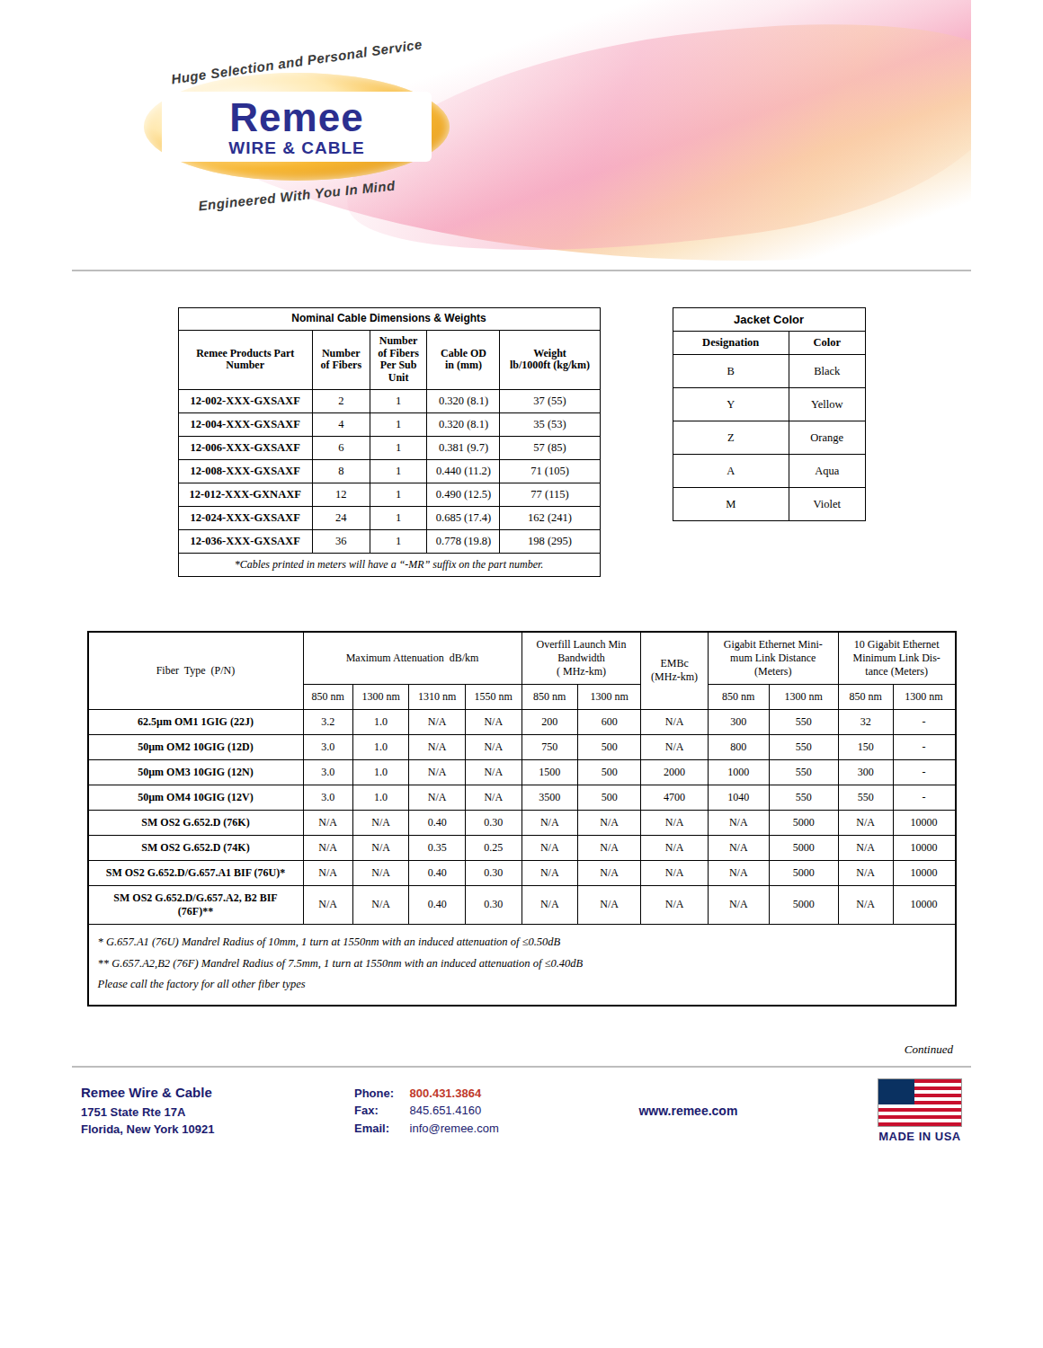Huge Selection and Personal Service
Remee
WIRE & CABLE
Engineered With You In Mind
| Nominal Cable Dimensions & Weights |
| --- |
| Remee Products Part Number | Number of Fibers | Number of Fibers Per Sub Unit | Cable OD in (mm) | Weight lb/1000ft (kg/km) |
| 12-002-XXX-GXSAXF | 2 | 1 | 0.320 (8.1) | 37 (55) |
| 12-004-XXX-GXSAXF | 4 | 1 | 0.320 (8.1) | 35 (53) |
| 12-006-XXX-GXSAXF | 6 | 1 | 0.381 (9.7) | 57 (85) |
| 12-008-XXX-GXSAXF | 8 | 1 | 0.440 (11.2) | 71 (105) |
| 12-012-XXX-GXNAXF | 12 | 1 | 0.490 (12.5) | 77 (115) |
| 12-024-XXX-GXSAXF | 24 | 1 | 0.685 (17.4) | 162 (241) |
| 12-036-XXX-GXSAXF | 36 | 1 | 0.778 (19.8) | 198 (295) |
| *Cables printed in meters will have a “-MR” suffix on the part number. |
| Jacket Color |
| --- |
| Designation | Color |
| B | Black |
| Y | Yellow |
| Z | Orange |
| A | Aqua |
| M | Violet |
| Fiber Type (P/N) | Maximum Attenuation dB/km | Overfill Launch Min Bandwidth ( MHz-km) | EMBc (MHz-km) | Gigabit Ethernet Mini- mum Link Distance (Meters) | 10 Gigabit Ethernet Minimum Link Dis- tance (Meters) |
| --- | --- | --- | --- | --- | --- |
| 850 nm | 1300 nm | 1310 nm | 1550 nm | 850 nm | 1300 nm | 850 nm | 1300 nm | 850 nm | 1300 nm |
| 62.5µm OM1 1GIG (22J) | 3.2 | 1.0 | N/A | N/A | 200 | 600 | N/A | 300 | 550 | 32 | - |
| 50µm OM2 10GIG (12D) | 3.0 | 1.0 | N/A | N/A | 750 | 500 | N/A | 800 | 550 | 150 | - |
| 50µm OM3 10GIG (12N) | 3.0 | 1.0 | N/A | N/A | 1500 | 500 | 2000 | 1000 | 550 | 300 | - |
| 50µm OM4 10GIG (12V) | 3.0 | 1.0 | N/A | N/A | 3500 | 500 | 4700 | 1040 | 550 | 550 | - |
| SM OS2 G.652.D (76K) | N/A | N/A | 0.40 | 0.30 | N/A | N/A | N/A | N/A | 5000 | N/A | 10000 |
| SM OS2 G.652.D (74K) | N/A | N/A | 0.35 | 0.25 | N/A | N/A | N/A | N/A | 5000 | N/A | 10000 |
| SM OS2 G.652.D/G.657.A1 BIF (76U)* | N/A | N/A | 0.40 | 0.30 | N/A | N/A | N/A | N/A | 5000 | N/A | 10000 |
| SM OS2 G.652.D/G.657.A2, B2 BIF (76F)** | N/A | N/A | 0.40 | 0.30 | N/A | N/A | N/A | N/A | 5000 | N/A | 10000 |
* G.657.A1 (76U) Mandrel Radius of 10mm, 1 turn at 1550nm with an induced attenuation of ≤0.50dB
** G.657.A2,B2 (76F) Mandrel Radius of 7.5mm, 1 turn at 1550nm with an induced attenuation of ≤0.40dB
Please call the factory for all other fiber types
Continued
Remee Wire & Cable
1751 State Rte 17A
Florida, New York 10921
Phone: 800.431.3864
Fax: 845.651.4160
Email: info@remee.com
www.remee.com
MADE IN USA